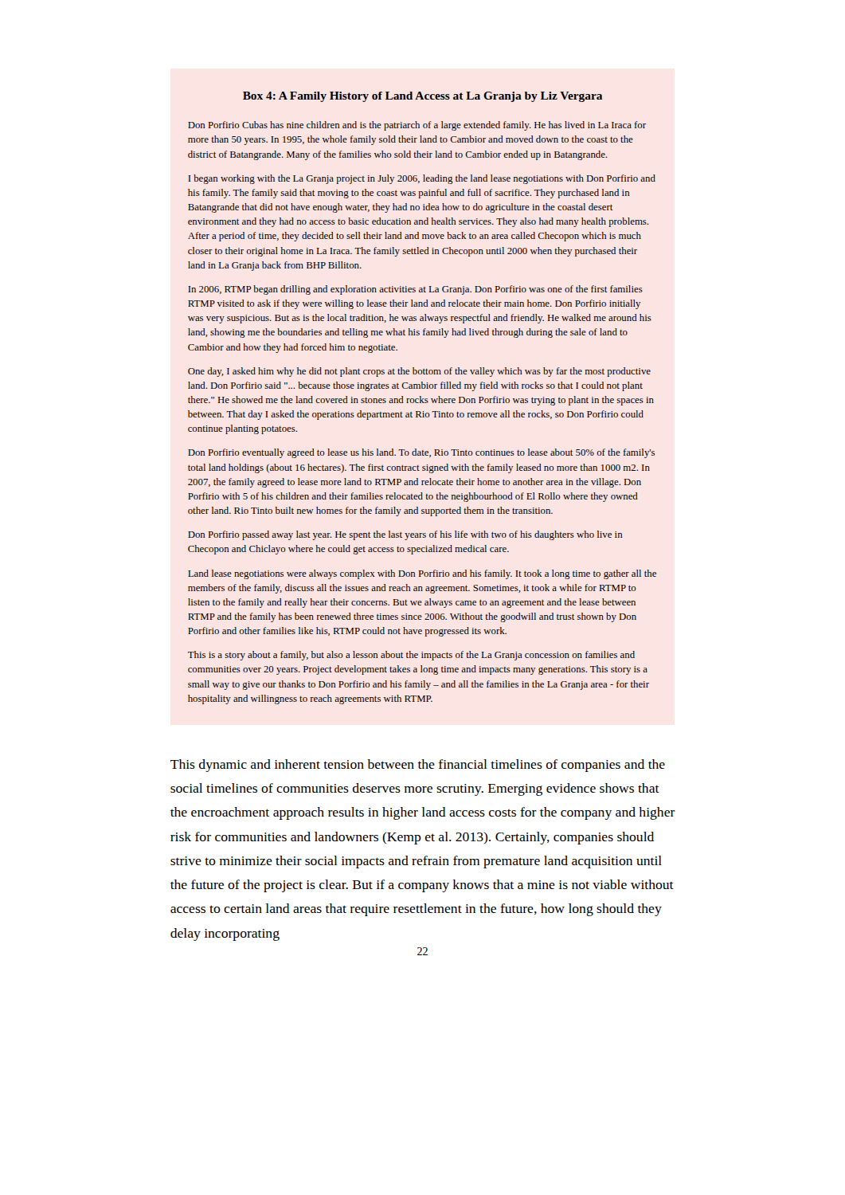Box 4: A Family History of Land Access at La Granja by Liz Vergara
Don Porfirio Cubas has nine children and is the patriarch of a large extended family. He has lived in La Iraca for more than 50 years. In 1995, the whole family sold their land to Cambior and moved down to the coast to the district of Batangrande. Many of the families who sold their land to Cambior ended up in Batangrande.
I began working with the La Granja project in July 2006, leading the land lease negotiations with Don Porfirio and his family. The family said that moving to the coast was painful and full of sacrifice. They purchased land in Batangrande that did not have enough water, they had no idea how to do agriculture in the coastal desert environment and they had no access to basic education and health services. They also had many health problems. After a period of time, they decided to sell their land and move back to an area called Checopon which is much closer to their original home in La Iraca. The family settled in Checopon until 2000 when they purchased their land in La Granja back from BHP Billiton.
In 2006, RTMP began drilling and exploration activities at La Granja. Don Porfirio was one of the first families RTMP visited to ask if they were willing to lease their land and relocate their main home. Don Porfirio initially was very suspicious. But as is the local tradition, he was always respectful and friendly. He walked me around his land, showing me the boundaries and telling me what his family had lived through during the sale of land to Cambior and how they had forced him to negotiate.
One day, I asked him why he did not plant crops at the bottom of the valley which was by far the most productive land. Don Porfirio said "... because those ingrates at Cambior filled my field with rocks so that I could not plant there." He showed me the land covered in stones and rocks where Don Porfirio was trying to plant in the spaces in between. That day I asked the operations department at Rio Tinto to remove all the rocks, so Don Porfirio could continue planting potatoes.
Don Porfirio eventually agreed to lease us his land. To date, Rio Tinto continues to lease about 50% of the family's total land holdings (about 16 hectares). The first contract signed with the family leased no more than 1000 m2. In 2007, the family agreed to lease more land to RTMP and relocate their home to another area in the village. Don Porfirio with 5 of his children and their families relocated to the neighbourhood of El Rollo where they owned other land. Rio Tinto built new homes for the family and supported them in the transition.
Don Porfirio passed away last year. He spent the last years of his life with two of his daughters who live in Checopon and Chiclayo where he could get access to specialized medical care.
Land lease negotiations were always complex with Don Porfirio and his family. It took a long time to gather all the members of the family, discuss all the issues and reach an agreement. Sometimes, it took a while for RTMP to listen to the family and really hear their concerns. But we always came to an agreement and the lease between RTMP and the family has been renewed three times since 2006. Without the goodwill and trust shown by Don Porfirio and other families like his, RTMP could not have progressed its work.
This is a story about a family, but also a lesson about the impacts of the La Granja concession on families and communities over 20 years. Project development takes a long time and impacts many generations. This story is a small way to give our thanks to Don Porfirio and his family – and all the families in the La Granja area - for their hospitality and willingness to reach agreements with RTMP.
This dynamic and inherent tension between the financial timelines of companies and the social timelines of communities deserves more scrutiny. Emerging evidence shows that the encroachment approach results in higher land access costs for the company and higher risk for communities and landowners (Kemp et al. 2013). Certainly, companies should strive to minimize their social impacts and refrain from premature land acquisition until the future of the project is clear. But if a company knows that a mine is not viable without access to certain land areas that require resettlement in the future, how long should they delay incorporating
22